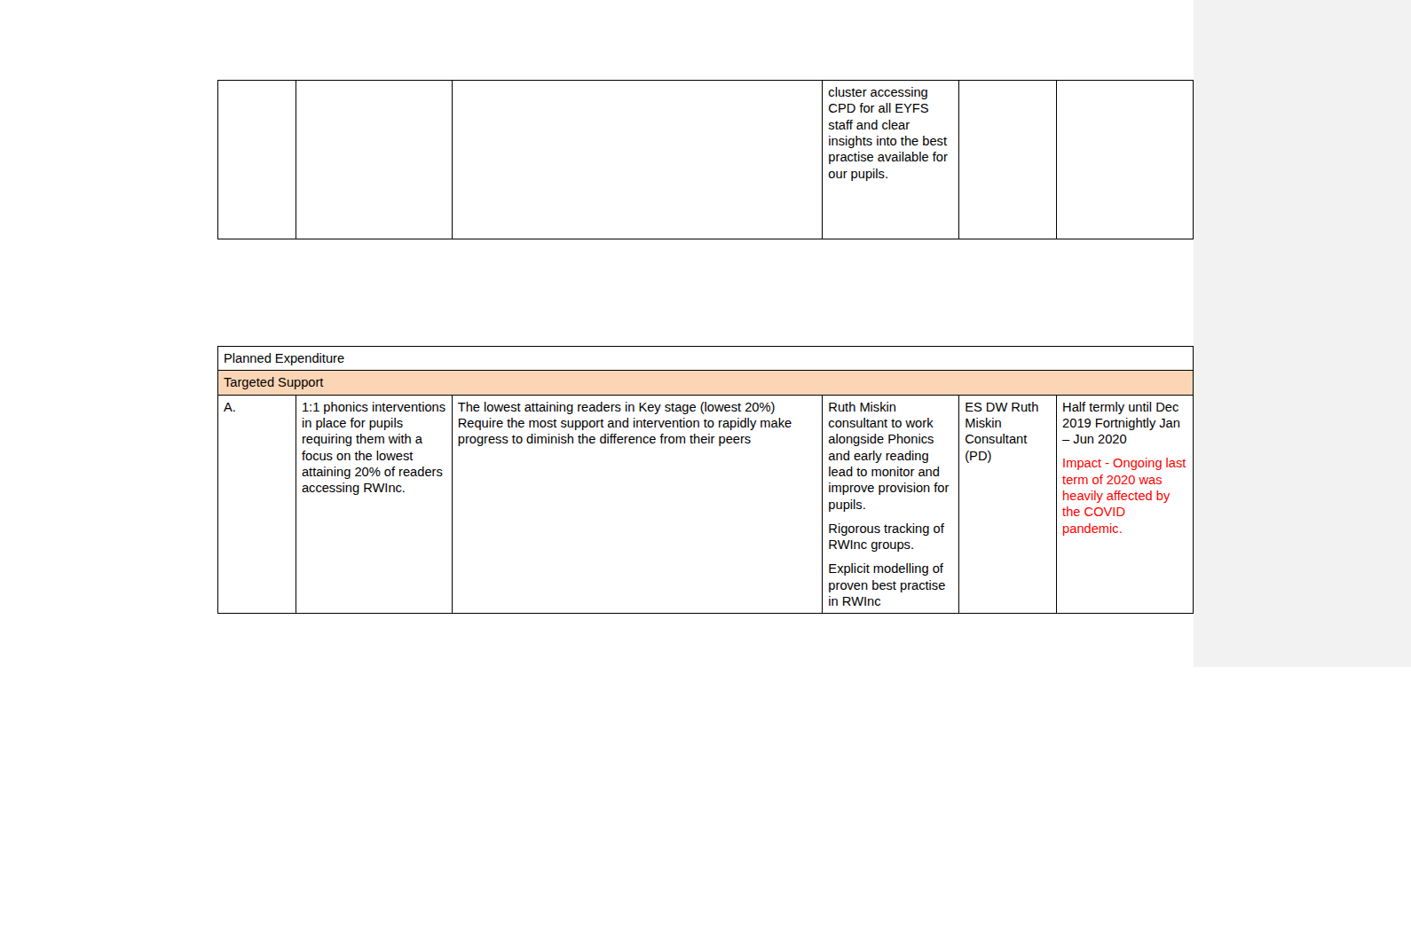| | | | cluster accessing CPD for all EYFS staff and clear insights into the best practise available for our pupils. | | |
| Planned Expenditure |
| Targeted Support |
| A. | 1:1 phonics interventions in place for pupils requiring them with a focus on the lowest attaining 20% of readers accessing RWInc. | The lowest attaining readers in Key stage (lowest 20%) Require the most support and intervention to rapidly make progress to diminish the difference from their peers | Ruth Miskin consultant to work alongside Phonics and early reading lead to monitor and improve provision for pupils. Rigorous tracking of RWInc groups. Explicit modelling of proven best practise in RWInc | ES DW Ruth Miskin Consultant (PD) | Half termly until Dec 2019 Fortnightly Jan – Jun 2020 Impact - Ongoing last term of 2020 was heavily affected by the COVID pandemic. |